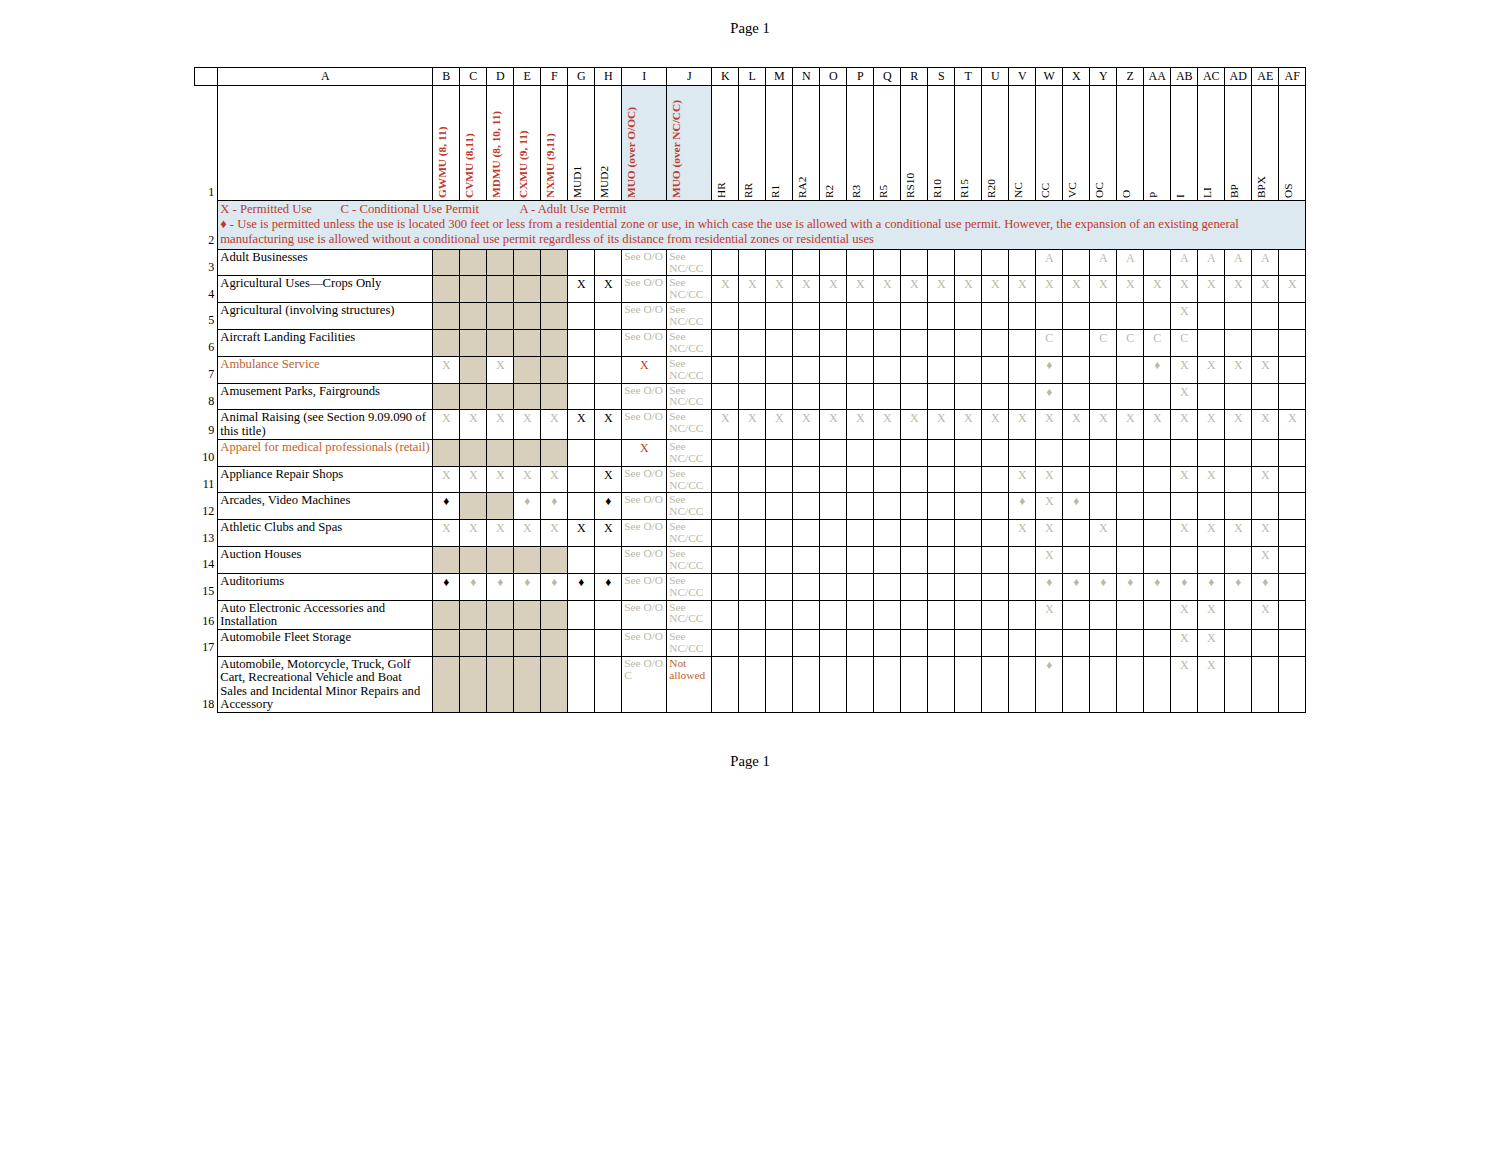Page 1
| | A | B | C | D | E | F | G | H | I | J | K | L | M | N | O | P | Q | R | S | T | U | V | W | X | Y | Z | AA | AB | AC | AD | AE | AF |
| --- | --- | --- | --- | --- | --- | --- | --- | --- | --- | --- | --- | --- | --- | --- | --- | --- | --- | --- | --- | --- | --- | --- | --- | --- | --- | --- | --- | --- | --- | --- | --- | --- |
| 1 | | GWMU (8, 11) | CVMU (8,11) | MDMU (8, 10, 11) | CXMU (9, 11) | NXMU (9,11) | MUD1 | MUD2 | MUO (over O/OC) | MUO (over NC/CC) | HR | RR | R1 | RA2 | R2 | R3 | R5 | RS10 | R10 | R15 | R20 | NC | CC | VC | OC | O | P | I | LI | BP | BPX | OS |
| 2 | X - Permitted Use C - Conditional Use Permit A - Adult Use Permit ♦ - Use is permitted unless the use is located 300 feet or less from a residential zone or use, in which case the use is allowed with a conditional use permit. However, the expansion of an existing general manufacturing use is allowed without a conditional use permit regardless of its distance from residential zones or residential uses |
| 3 | Adult Businesses | | | | | | | | See O/O | See NC/CC | | | | | | | | | | | | | A | | A | A | | A | A | A | A | |
| 4 | Agricultural Uses—Crops Only | | | | | | X | X | See O/O | See NC/CC | X | X | X | X | X | X | X | X | X | X | X | X | X | X | X | X | X | X | X | X | X | X |
| 5 | Agricultural (involving structures) | | | | | | | | See O/O | See NC/CC | | | | | | | | | | | | | | | | | | X | | | | |
| 6 | Aircraft Landing Facilities | | | | | | | | See O/O | See NC/CC | | | | | | | | | | | | | C | | C | C | C | C | | | | |
| 7 | Ambulance Service | X | | X | | | | | X | See NC/CC | | | | | | | | | | | | | ♦ | | | | ♦ | X | X | X | X | |
| 8 | Amusement Parks, Fairgrounds | | | | | | | | See O/O | See NC/CC | | | | | | | | | | | | | ♦ | | | | | X | | | | |
| 9 | Animal Raising (see Section 9.09.090 of this title) | X | X | X | X | X | X | X | See O/O | See NC/CC | X | X | X | X | X | X | X | X | X | X | X | X | X | X | X | X | X | X | X | X | X | X |
| 10 | Apparel for medical professionals (retail) | | | | | | | | X | See NC/CC | | | | | | | | | | | | | | | | | | | | | | |
| 11 | Appliance Repair Shops | X | X | X | X | X | | X | See O/O | See NC/CC | | | | | | | | | | | | X | X | | | | | X | X | | X | |
| 12 | Arcades, Video Machines | ♦ | | | ♦ | ♦ | | ♦ | See O/O | See NC/CC | | | | | | | | | | | | ♦ | X | ♦ | | | | | | | | |
| 13 | Athletic Clubs and Spas | X | X | X | X | X | X | X | See O/O | See NC/CC | | | | | | | | | | | | X | X | | X | | | X | X | X | X | |
| 14 | Auction Houses | | | | | | | | See O/O | See NC/CC | | | | | | | | | | | | | X | | | | | | | | X | |
| 15 | Auditoriums | ♦ | ♦ | ♦ | ♦ | ♦ | ♦ | ♦ | See O/O | See NC/CC | | | | | | | | | | | | | ♦ | ♦ | ♦ | ♦ | ♦ | ♦ | ♦ | ♦ | ♦ | |
| 16 | Auto Electronic Accessories and Installation | | | | | | | | See O/O | See NC/CC | | | | | | | | | | | | | X | | | | | X | X | | X | |
| 17 | Automobile Fleet Storage | | | | | | | | See O/O | See NC/CC | | | | | | | | | | | | | | | | | | X | X | | | |
| 18 | Automobile, Motorcycle, Truck, Golf Cart, Recreational Vehicle and Boat Sales and Incidental Minor Repairs and Accessory | | | | | | | | See O/O C | Not allowed | | | | | | | | | | | | | ♦ | | | | | X | X | | | |
Page 1